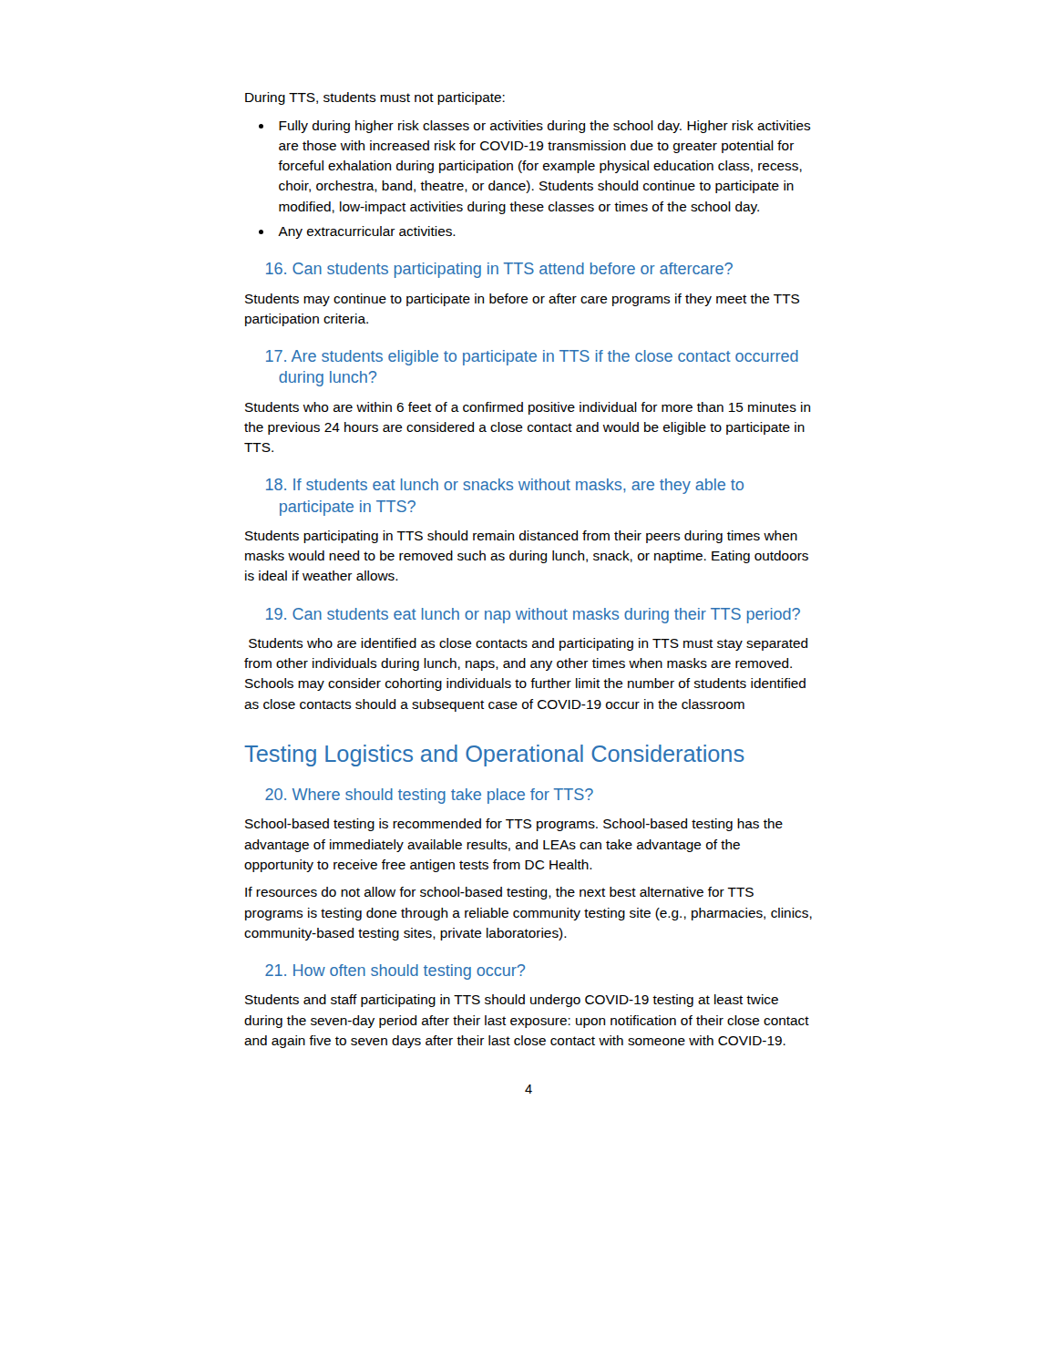During TTS, students must not participate:
Fully during higher risk classes or activities during the school day. Higher risk activities are those with increased risk for COVID-19 transmission due to greater potential for forceful exhalation during participation (for example physical education class, recess, choir, orchestra, band, theatre, or dance). Students should continue to participate in modified, low-impact activities during these classes or times of the school day.
Any extracurricular activities.
16. Can students participating in TTS attend before or aftercare?
Students may continue to participate in before or after care programs if they meet the TTS participation criteria.
17. Are students eligible to participate in TTS if the close contact occurred during lunch?
Students who are within 6 feet of a confirmed positive individual for more than 15 minutes in the previous 24 hours are considered a close contact and would be eligible to participate in TTS.
18. If students eat lunch or snacks without masks, are they able to participate in TTS?
Students participating in TTS should remain distanced from their peers during times when masks would need to be removed such as during lunch, snack, or naptime. Eating outdoors is ideal if weather allows.
19. Can students eat lunch or nap without masks during their TTS period?
Students who are identified as close contacts and participating in TTS must stay separated from other individuals during lunch, naps, and any other times when masks are removed. Schools may consider cohorting individuals to further limit the number of students identified as close contacts should a subsequent case of COVID-19 occur in the classroom
Testing Logistics and Operational Considerations
20. Where should testing take place for TTS?
School-based testing is recommended for TTS programs. School-based testing has the advantage of immediately available results, and LEAs can take advantage of the opportunity to receive free antigen tests from DC Health.
If resources do not allow for school-based testing, the next best alternative for TTS programs is testing done through a reliable community testing site (e.g., pharmacies, clinics, community-based testing sites, private laboratories).
21. How often should testing occur?
Students and staff participating in TTS should undergo COVID-19 testing at least twice during the seven-day period after their last exposure: upon notification of their close contact and again five to seven days after their last close contact with someone with COVID-19.
4